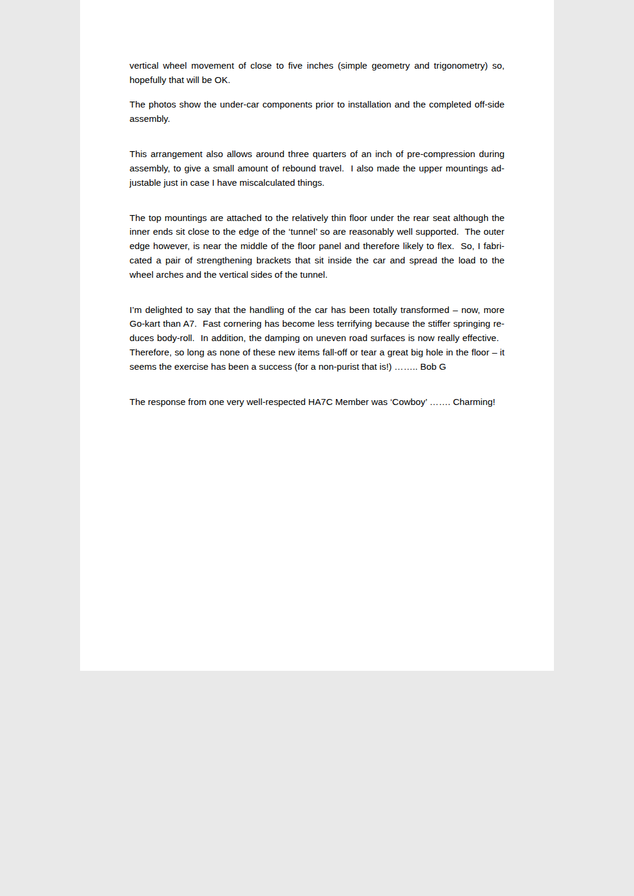vertical wheel movement of close to five inches (simple geometry and trigonometry) so, hopefully that will be OK.
The photos show the under-car components prior to installation and the completed off-side assembly.
This arrangement also allows around three quarters of an inch of pre-compression during assembly, to give a small amount of rebound travel. I also made the upper mountings adjustable just in case I have miscalculated things.
The top mountings are attached to the relatively thin floor under the rear seat although the inner ends sit close to the edge of the ‘tunnel’ so are reasonably well supported. The outer edge however, is near the middle of the floor panel and therefore likely to flex. So, I fabricated a pair of strengthening brackets that sit inside the car and spread the load to the wheel arches and the vertical sides of the tunnel.
I’m delighted to say that the handling of the car has been totally transformed – now, more Go-kart than A7. Fast cornering has become less terrifying because the stiffer springing reduces body-roll. In addition, the damping on uneven road surfaces is now really effective. Therefore, so long as none of these new items fall-off or tear a great big hole in the floor – it seems the exercise has been a success (for a non-purist that is!) …….. Bob G
The response from one very well-respected HA7C Member was ‘Cowboy’ ……. Charming!